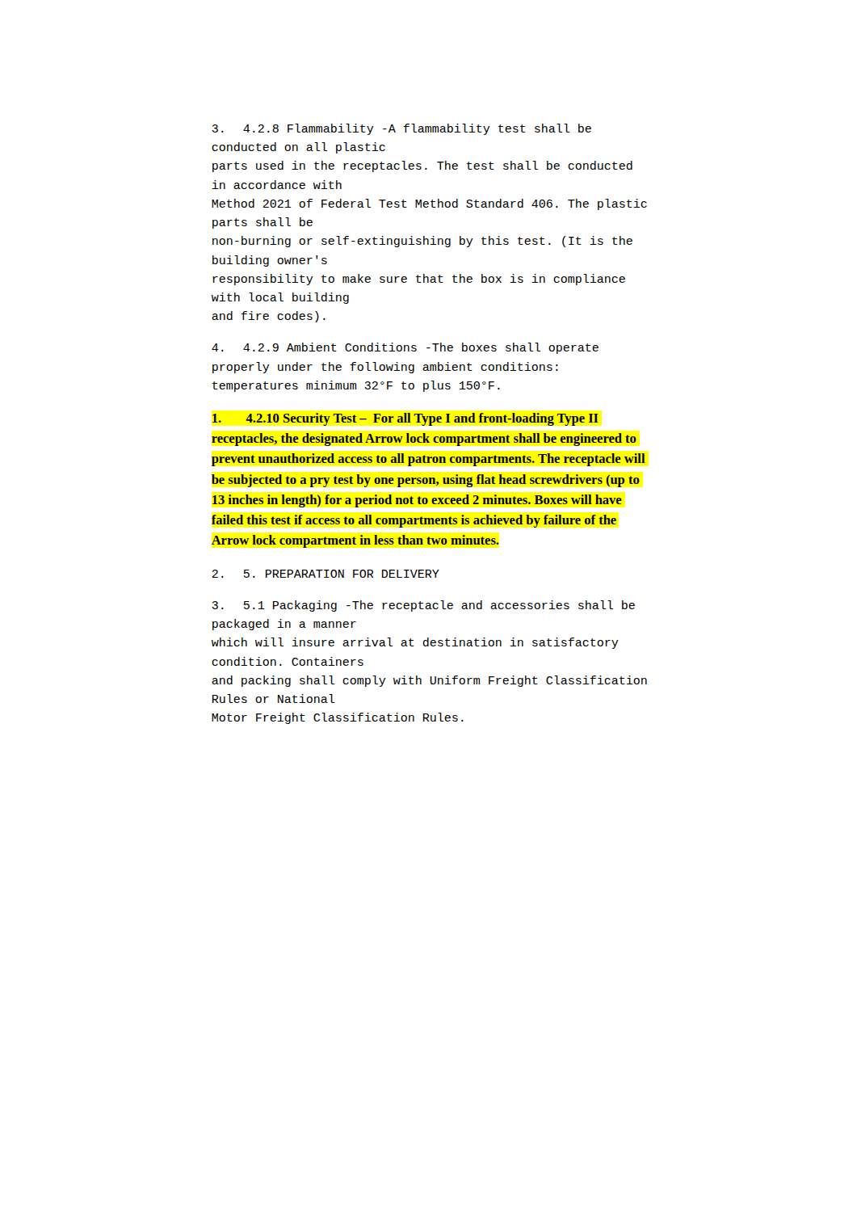3. 4.2.8 Flammability -A flammability test shall be conducted on all plastic parts used in the receptacles. The test shall be conducted in accordance with Method 2021 of Federal Test Method Standard 406. The plastic parts shall be non-burning or self-extinguishing by this test. (It is the building owner's responsibility to make sure that the box is in compliance with local building and fire codes).
4. 4.2.9 Ambient Conditions -The boxes shall operate properly under the following ambient conditions: temperatures minimum 32°F to plus 150°F.
1. 4.2.10 Security Test – For all Type I and front-loading Type II receptacles, the designated Arrow lock compartment shall be engineered to prevent unauthorized access to all patron compartments. The receptacle will be subjected to a pry test by one person, using flat head screwdrivers (up to 13 inches in length) for a period not to exceed 2 minutes. Boxes will have failed this test if access to all compartments is achieved by failure of the Arrow lock compartment in less than two minutes.
2. 5. PREPARATION FOR DELIVERY
3. 5.1 Packaging -The receptacle and accessories shall be packaged in a manner which will insure arrival at destination in satisfactory condition. Containers and packing shall comply with Uniform Freight Classification Rules or National Motor Freight Classification Rules.